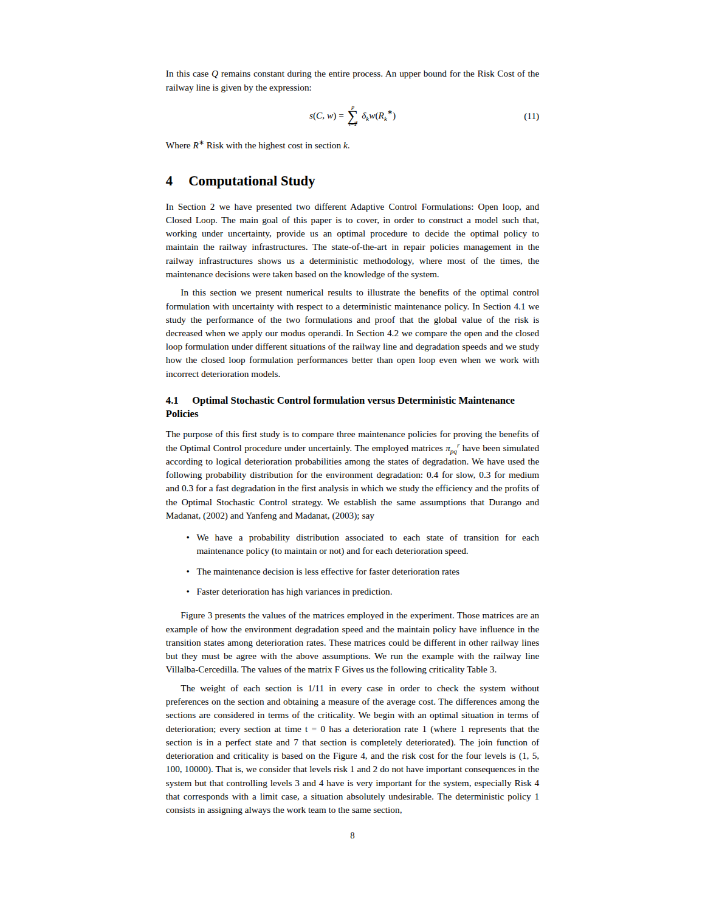In this case Q remains constant during the entire process. An upper bound for the Risk Cost of the railway line is given by the expression:
s(C, w) = p ∑ i=1 δkw(Rk∗) (11)
Where R∗ Risk with the highest cost in section k.
4 Computational Study
In Section 2 we have presented two different Adaptive Control Formulations: Open loop, and Closed Loop. The main goal of this paper is to cover, in order to construct a model such that, working under uncertainty, provide us an optimal procedure to decide the optimal policy to maintain the railway infrastructures. The state-of-the-art in repair policies management in the railway infrastructures shows us a deterministic methodology, where most of the times, the maintenance decisions were taken based on the knowledge of the system.
In this section we present numerical results to illustrate the benefits of the optimal control formulation with uncertainty with respect to a deterministic maintenance policy. In Section 4.1 we study the performance of the two formulations and proof that the global value of the risk is decreased when we apply our modus operandi. In Section 4.2 we compare the open and the closed loop formulation under different situations of the railway line and degradation speeds and we study how the closed loop formulation performances better than open loop even when we work with incorrect deterioration models.
4.1 Optimal Stochastic Control formulation versus Deterministic Maintenance Policies
The purpose of this first study is to compare three maintenance policies for proving the benefits of the Optimal Control procedure under uncertainly. The employed matrices πpqr have been simulated according to logical deterioration probabilities among the states of degradation. We have used the following probability distribution for the environment degradation: 0.4 for slow, 0.3 for medium and 0.3 for a fast degradation in the first analysis in which we study the efficiency and the profits of the Optimal Stochastic Control strategy. We establish the same assumptions that Durango and Madanat, (2002) and Yanfeng and Madanat, (2003); say
We have a probability distribution associated to each state of transition for each maintenance policy (to maintain or not) and for each deterioration speed.
The maintenance decision is less effective for faster deterioration rates
Faster deterioration has high variances in prediction.
Figure 3 presents the values of the matrices employed in the experiment. Those matrices are an example of how the environment degradation speed and the maintain policy have influence in the transition states among deterioration rates. These matrices could be different in other railway lines but they must be agree with the above assumptions. We run the example with the railway line Villalba-Cercedilla. The values of the matrix F Gives us the following criticality Table 3.
The weight of each section is 1/11 in every case in order to check the system without preferences on the section and obtaining a measure of the average cost. The differences among the sections are considered in terms of the criticality. We begin with an optimal situation in terms of deterioration; every section at time t = 0 has a deterioration rate 1 (where 1 represents that the section is in a perfect state and 7 that section is completely deteriorated). The join function of deterioration and criticality is based on the Figure 4, and the risk cost for the four levels is (1, 5, 100, 10000). That is, we consider that levels risk 1 and 2 do not have important consequences in the system but that controlling levels 3 and 4 have is very important for the system, especially Risk 4 that corresponds with a limit case, a situation absolutely undesirable. The deterministic policy 1 consists in assigning always the work team to the same section,
8